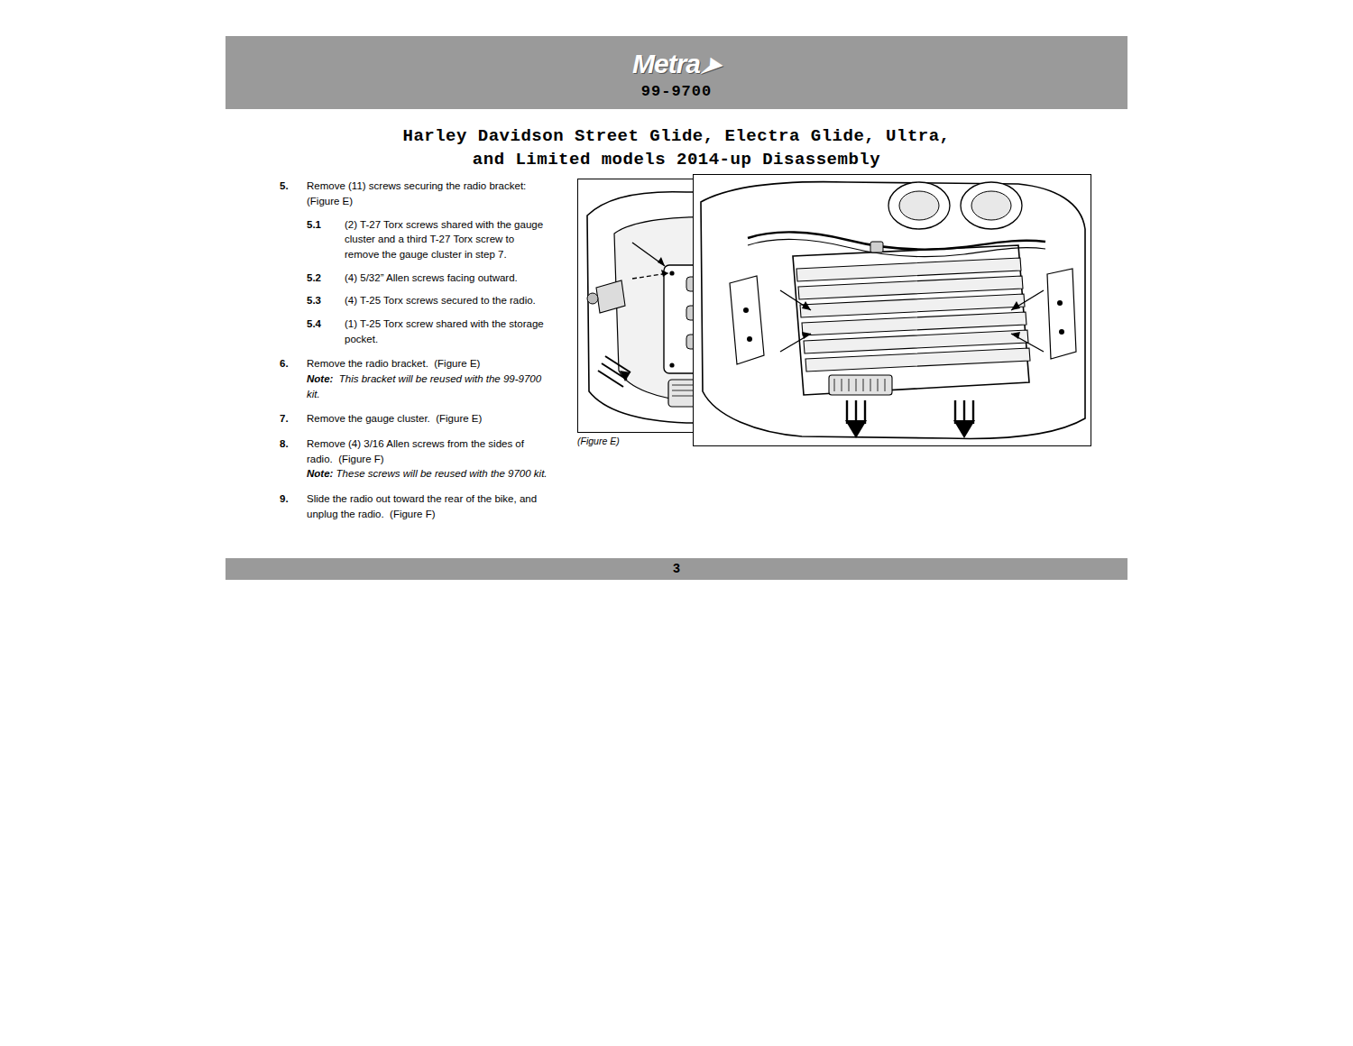Metra➤
99-9700
Harley Davidson Street Glide, Electra Glide, Ultra,
and Limited models 2014-up Disassembly
Remove (11) screws securing the radio bracket: (Figure E)
(2) T-27 Torx screws shared with the gauge cluster and a third T-27 Torx screw to remove the gauge cluster in step 7.
(4) 5/32” Allen screws facing outward.
(4) T-25 Torx screws secured to the radio.
(1) T-25 Torx screw shared with the storage pocket.
Remove the radio bracket. (Figure E)
Note: This bracket will be reused with the 99-9700 kit.
Remove the gauge cluster. (Figure E)
Remove (4) 3/16 Allen screws from the sides of radio. (Figure F)
Note: These screws will be reused with the 9700 kit.
Slide the radio out toward the rear of the bike, and unplug the radio. (Figure F)
(Figure E)
(Figure F)
3